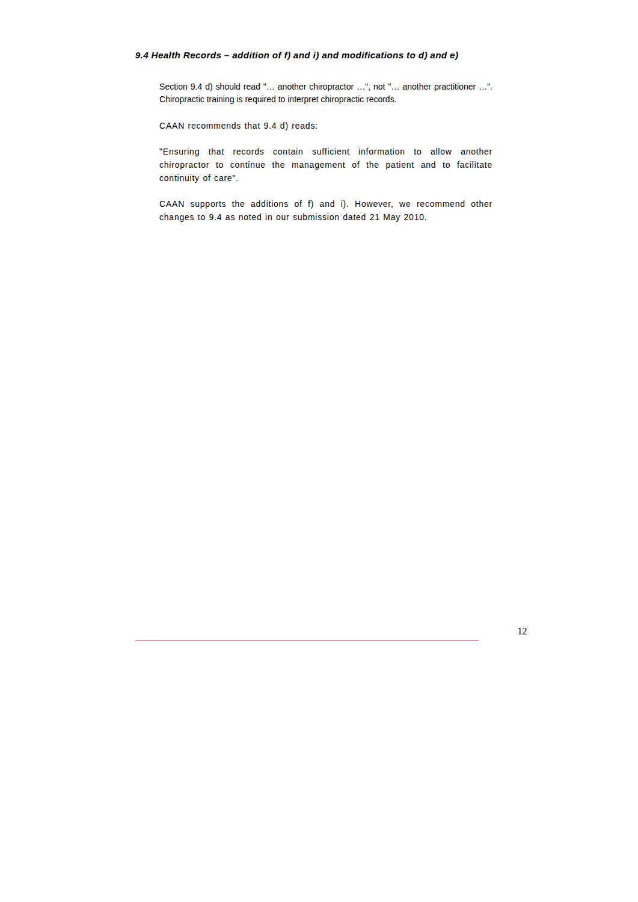9.4 Health Records – addition of f) and i) and modifications to d) and e)
Section 9.4 d) should read "… another chiropractor …", not "… another practitioner …". Chiropractic training is required to interpret chiropractic records.
CAAN recommends that 9.4 d) reads:
"Ensuring that records contain sufficient information to allow another chiropractor to continue the management of the patient and to facilitate continuity of care".
CAAN supports the additions of f) and i). However, we recommend other changes to 9.4 as noted in our submission dated 21 May 2010.
12